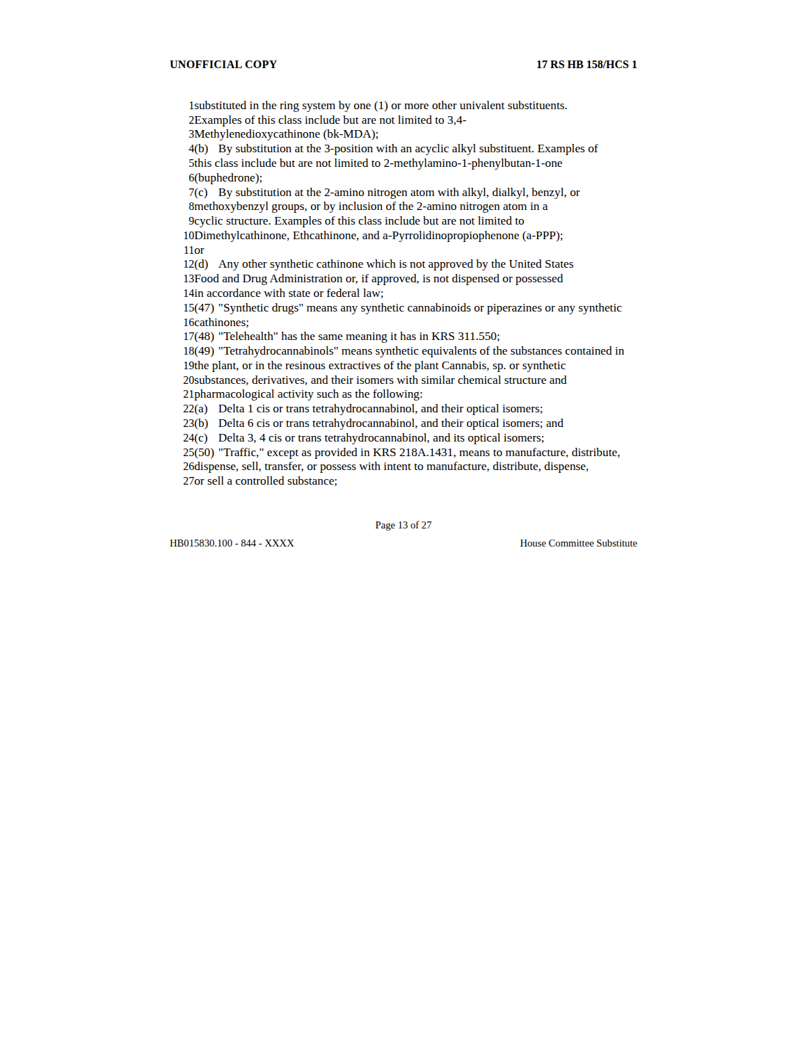UNOFFICIAL COPY 17 RS HB 158/HCS 1
| 1 | substituted in the ring system by one (1) or more other univalent substituents. |
| 2 | Examples of this class include but are not limited to 3,4- |
| 3 | Methylenedioxycathinone (bk-MDA); |
| 4 | (b) By substitution at the 3-position with an acyclic alkyl substituent. Examples of |
| 5 | this class include but are not limited to 2-methylamino-1-phenylbutan-1-one |
| 6 | (buphedrone); |
| 7 | (c) By substitution at the 2-amino nitrogen atom with alkyl, dialkyl, benzyl, or |
| 8 | methoxybenzyl groups, or by inclusion of the 2-amino nitrogen atom in a |
| 9 | cyclic structure. Examples of this class include but are not limited to |
| 10 | Dimethylcathinone, Ethcathinone, and a -Pyrrolidinopropiophenone ( a -PPP); |
| 11 | or |
| 12 | (d) Any other synthetic cathinone which is not approved by the United States |
| 13 | Food and Drug Administration or, if approved, is not dispensed or possessed |
| 14 | in accordance with state or federal law; |
| 15 | (47) "Synthetic drugs" means any synthetic cannabinoids or piperazines or any synthetic |
| 16 | cathinones; |
| 17 | (48) "Telehealth" has the same meaning it has in KRS 311.550; |
| 18 | (49) "Tetrahydrocannabinols" means synthetic equivalents of the substances contained in |
| 19 | the plant, or in the resinous extractives of the plant Cannabis, sp. or synthetic |
| 20 | substances, derivatives, and their isomers with similar chemical structure and |
| 21 | pharmacological activity such as the following: |
| 22 | (a) Delta 1 cis or trans tetrahydrocannabinol, and their optical isomers; |
| 23 | (b) Delta 6 cis or trans tetrahydrocannabinol, and their optical isomers; and |
| 24 | (c) Delta 3, 4 cis or trans tetrahydrocannabinol, and its optical isomers; |
| 25 | (50) "Traffic," except as provided in KRS 218A.1431, means to manufacture, distribute, |
| 26 | dispense, sell, transfer, or possess with intent to manufacture, distribute, dispense, |
| 27 | or sell a controlled substance; |
Page 13 of 27
HB015830.100 - 844 - XXXX House Committee Substitute